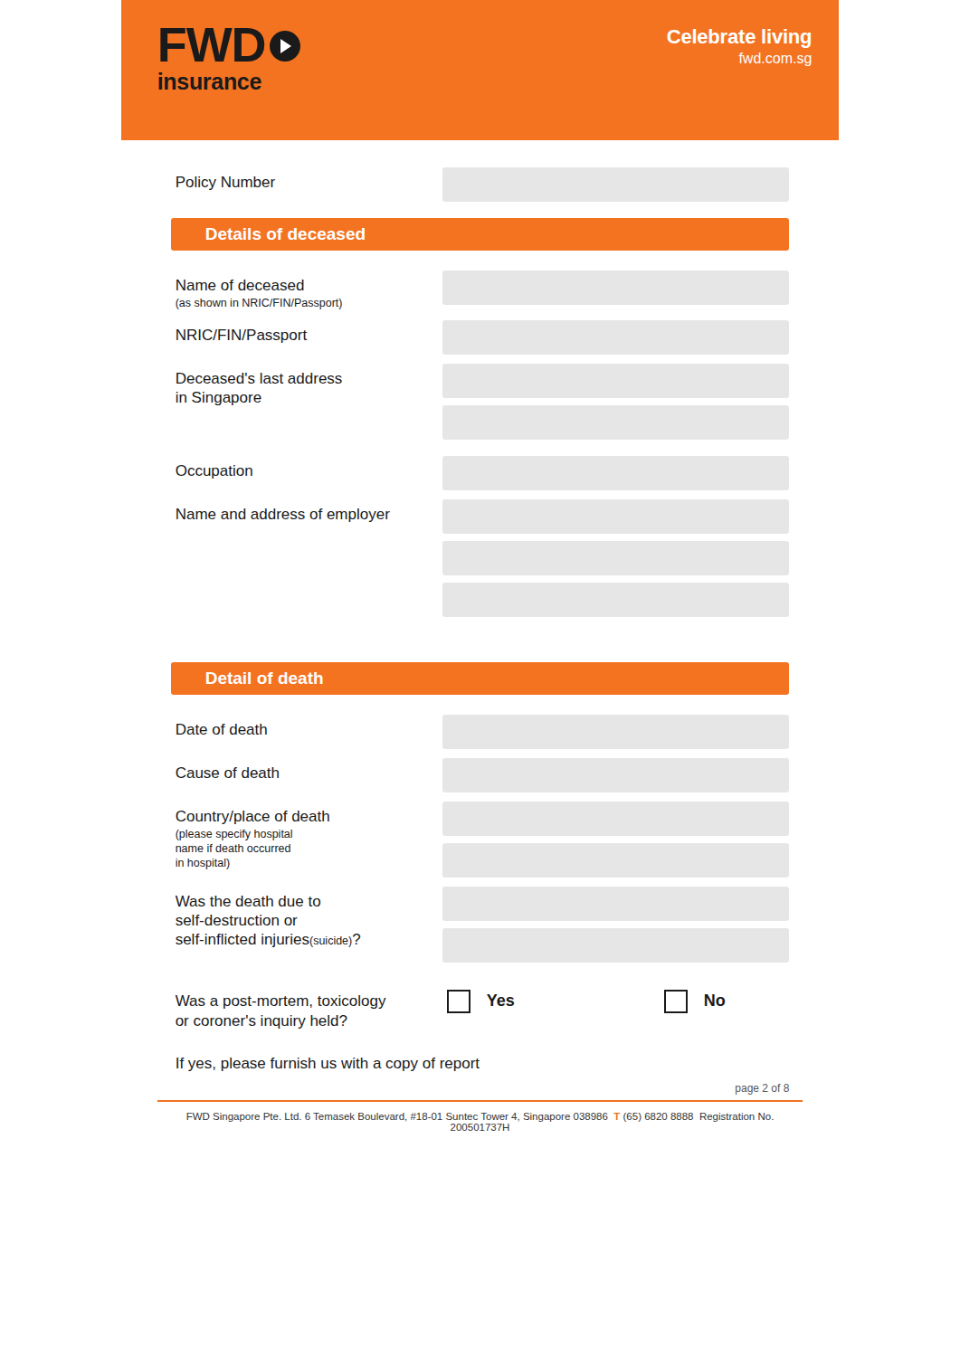FWD
insurance
Celebrate living
fwd.com.sg
Policy Number
Details of deceased
Name of deceased(as shown in NRIC/FIN/Passport)
NRIC/FIN/Passport
Deceased's last address
in Singapore
Occupation
Name and address of employer
Detail of death
Date of death
Cause of death
Country/place of death(please specify hospital
name if death occurred
in hospital)
Was the death due to
self-destruction or
self-inflicted injuries(suicide)?
Was a post-mortem, toxicology
or coroner's inquiry held?
Yes
No
If yes, please furnish us with a copy of report
page 2 of 8
FWD Singapore Pte. Ltd. 6 Temasek Boulevard, #18-01 Suntec Tower 4, Singapore 038986 T (65) 6820 8888 Registration No. 200501737H